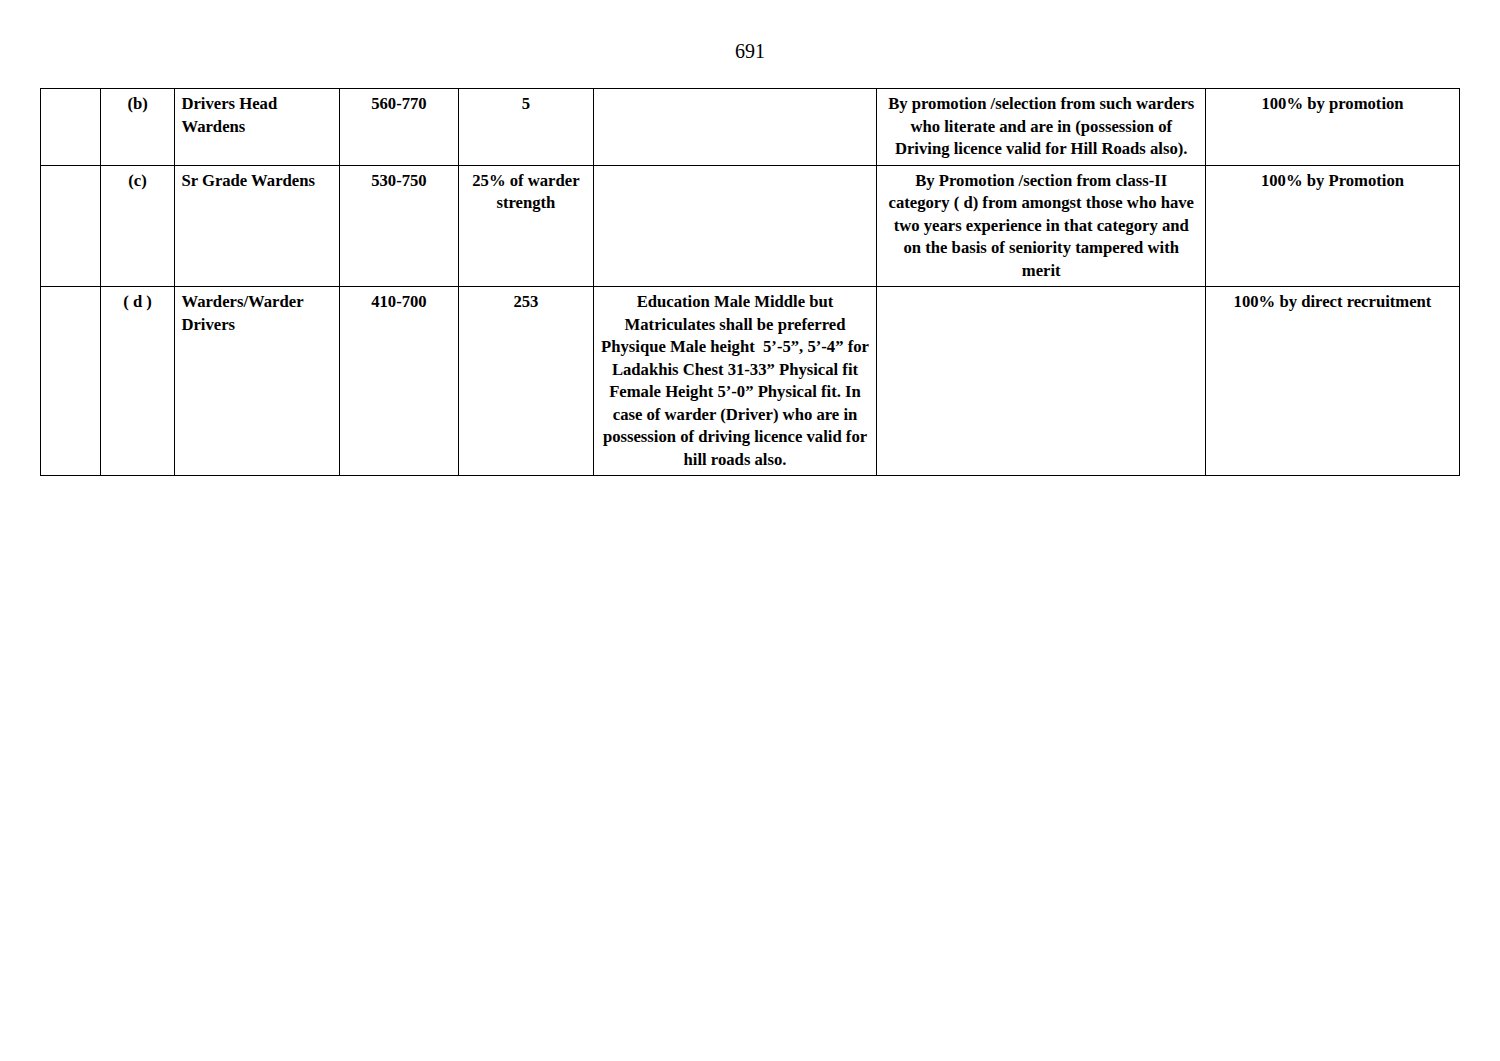691
| | (b) | Drivers Head Wardens | 560-770 | 5 | | By promotion /selection from such warders who literate and are in (possession of Driving licence valid for Hill Roads also). | 100% by promotion |
| | (c) | Sr Grade Wardens | 530-750 | 25% of warder strength | | By Promotion /section from class-II category ( d) from amongst those who have two years experience in that category and on the basis of seniority tampered with merit | 100% by Promotion |
| | ( d ) | Warders/Warder Drivers | 410-700 | 253 | Education Male Middle but Matriculates shall be preferred Physique Male height 5’-5”, 5’-4” for Ladakhis Chest 31-33” Physical fit Female Height 5’-0” Physical fit. In case of warder (Driver) who are in possession of driving licence valid for hill roads also. | | 100% by direct recruitment |